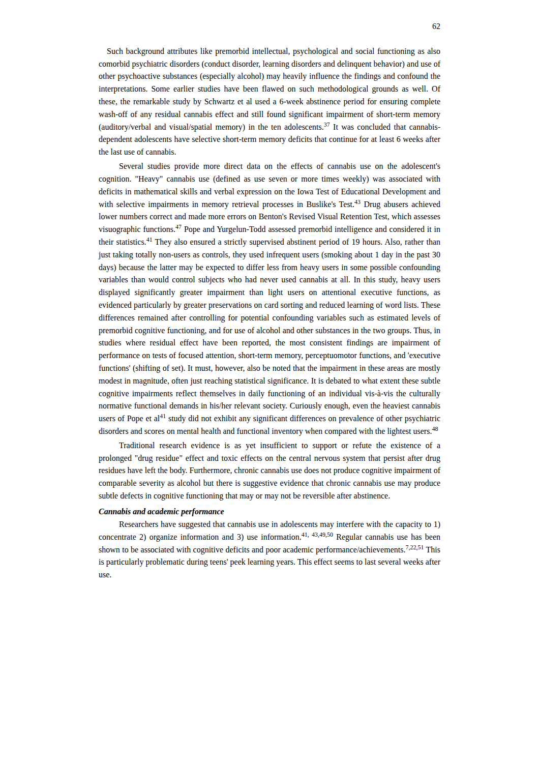62
Such background attributes like premorbid intellectual, psychological and social functioning as also comorbid psychiatric disorders (conduct disorder, learning disorders and delinquent behavior) and use of other psychoactive substances (especially alcohol) may heavily influence the findings and confound the interpretations. Some earlier studies have been flawed on such methodological grounds as well. Of these, the remarkable study by Schwartz et al used a 6-week abstinence period for ensuring complete wash-off of any residual cannabis effect and still found significant impairment of short-term memory (auditory/verbal and visual/spatial memory) in the ten adolescents.37 It was concluded that cannabis-dependent adolescents have selective short-term memory deficits that continue for at least 6 weeks after the last use of cannabis.
Several studies provide more direct data on the effects of cannabis use on the adolescent's cognition. "Heavy" cannabis use (defined as use seven or more times weekly) was associated with deficits in mathematical skills and verbal expression on the Iowa Test of Educational Development and with selective impairments in memory retrieval processes in Buslike's Test.43 Drug abusers achieved lower numbers correct and made more errors on Benton's Revised Visual Retention Test, which assesses visuographic functions.47 Pope and Yurgelun-Todd assessed premorbid intelligence and considered it in their statistics.41 They also ensured a strictly supervised abstinent period of 19 hours. Also, rather than just taking totally non-users as controls, they used infrequent users (smoking about 1 day in the past 30 days) because the latter may be expected to differ less from heavy users in some possible confounding variables than would control subjects who had never used cannabis at all. In this study, heavy users displayed significantly greater impairment than light users on attentional executive functions, as evidenced particularly by greater preservations on card sorting and reduced learning of word lists. These differences remained after controlling for potential confounding variables such as estimated levels of premorbid cognitive functioning, and for use of alcohol and other substances in the two groups. Thus, in studies where residual effect have been reported, the most consistent findings are impairment of performance on tests of focused attention, short-term memory, perceptuomotor functions, and 'executive functions' (shifting of set). It must, however, also be noted that the impairment in these areas are mostly modest in magnitude, often just reaching statistical significance. It is debated to what extent these subtle cognitive impairments reflect themselves in daily functioning of an individual vis-à-vis the culturally normative functional demands in his/her relevant society. Curiously enough, even the heaviest cannabis users of Pope et al41 study did not exhibit any significant differences on prevalence of other psychiatric disorders and scores on mental health and functional inventory when compared with the lightest users.48
Traditional research evidence is as yet insufficient to support or refute the existence of a prolonged "drug residue" effect and toxic effects on the central nervous system that persist after drug residues have left the body. Furthermore, chronic cannabis use does not produce cognitive impairment of comparable severity as alcohol but there is suggestive evidence that chronic cannabis use may produce subtle defects in cognitive functioning that may or may not be reversible after abstinence.
Cannabis and academic performance
Researchers have suggested that cannabis use in adolescents may interfere with the capacity to 1) concentrate 2) organize information and 3) use information.41, 43,49,50 Regular cannabis use has been shown to be associated with cognitive deficits and poor academic performance/achievements.7,22,51 This is particularly problematic during teens' peek learning years. This effect seems to last several weeks after use.